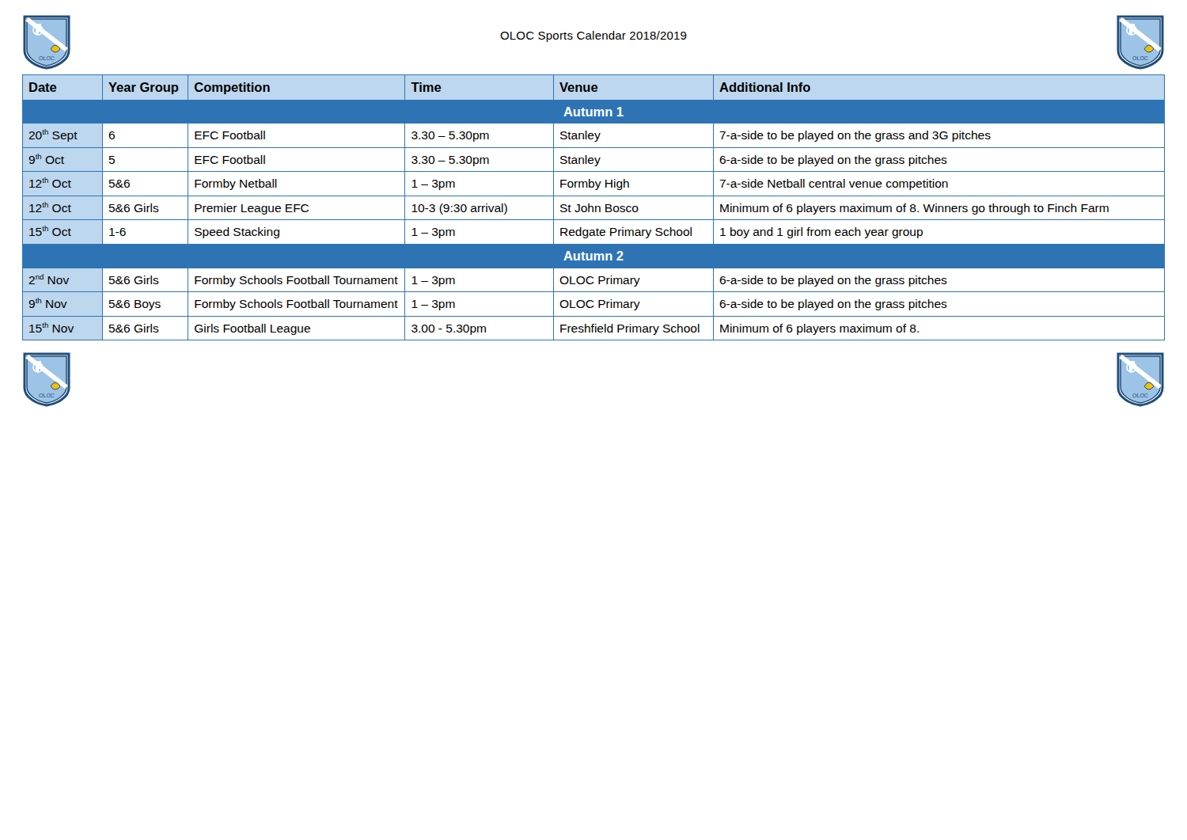OLOC
OLOC Sports Calendar 2018/2019
OLOC
| Date | Year Group | Competition | Time | Venue | Additional Info |
| --- | --- | --- | --- | --- | --- |
| Autumn 1 |
| 20 th Sept | 6 | EFC Football | 3.30 – 5.30pm | Stanley | 7-a-side to be played on the grass and 3G pitches |
| 9 th Oct | 5 | EFC Football | 3.30 – 5.30pm | Stanley | 6-a-side to be played on the grass pitches |
| 12 th Oct | 5&6 | Formby Netball | 1 – 3pm | Formby High | 7-a-side Netball central venue competition |
| 12 th Oct | 5&6 Girls | Premier League EFC | 10-3 (9:30 arrival) | St John Bosco | Minimum of 6 players maximum of 8. Winners go through to Finch Farm |
| 15 th Oct | 1-6 | Speed Stacking | 1 – 3pm | Redgate Primary School | 1 boy and 1 girl from each year group |
| Autumn 2 |
| 2 nd Nov | 5&6 Girls | Formby Schools Football Tournament | 1 – 3pm | OLOC Primary | 6-a-side to be played on the grass pitches |
| 9 th Nov | 5&6 Boys | Formby Schools Football Tournament | 1 – 3pm | OLOC Primary | 6-a-side to be played on the grass pitches |
| 15 th Nov | 5&6 Girls | Girls Football League | 3.00 - 5.30pm | Freshfield Primary School | Minimum of 6 players maximum of 8. |
OLOC
OLOC